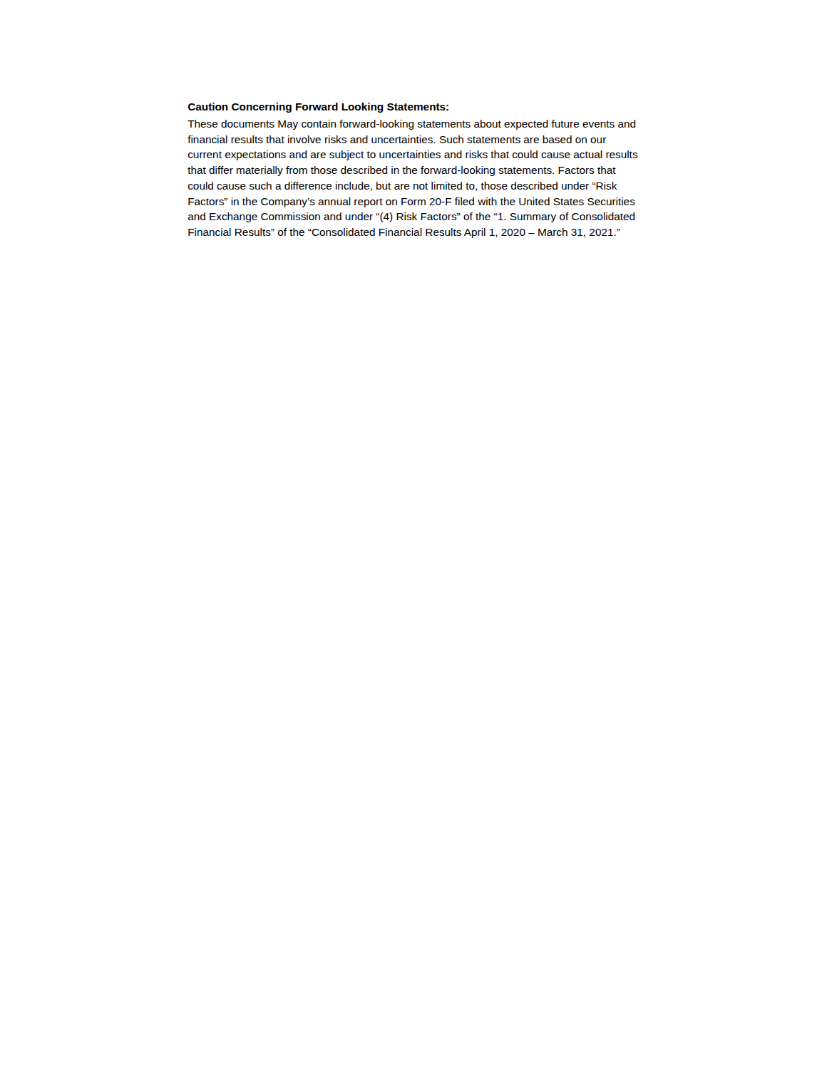Caution Concerning Forward Looking Statements:
These documents May contain forward-looking statements about expected future events and financial results that involve risks and uncertainties. Such statements are based on our current expectations and are subject to uncertainties and risks that could cause actual results that differ materially from those described in the forward-looking statements. Factors that could cause such a difference include, but are not limited to, those described under “Risk Factors” in the Company’s annual report on Form 20-F filed with the United States Securities and Exchange Commission and under “(4) Risk Factors” of the “1. Summary of Consolidated Financial Results” of the “Consolidated Financial Results April 1, 2020 – March 31, 2021.”